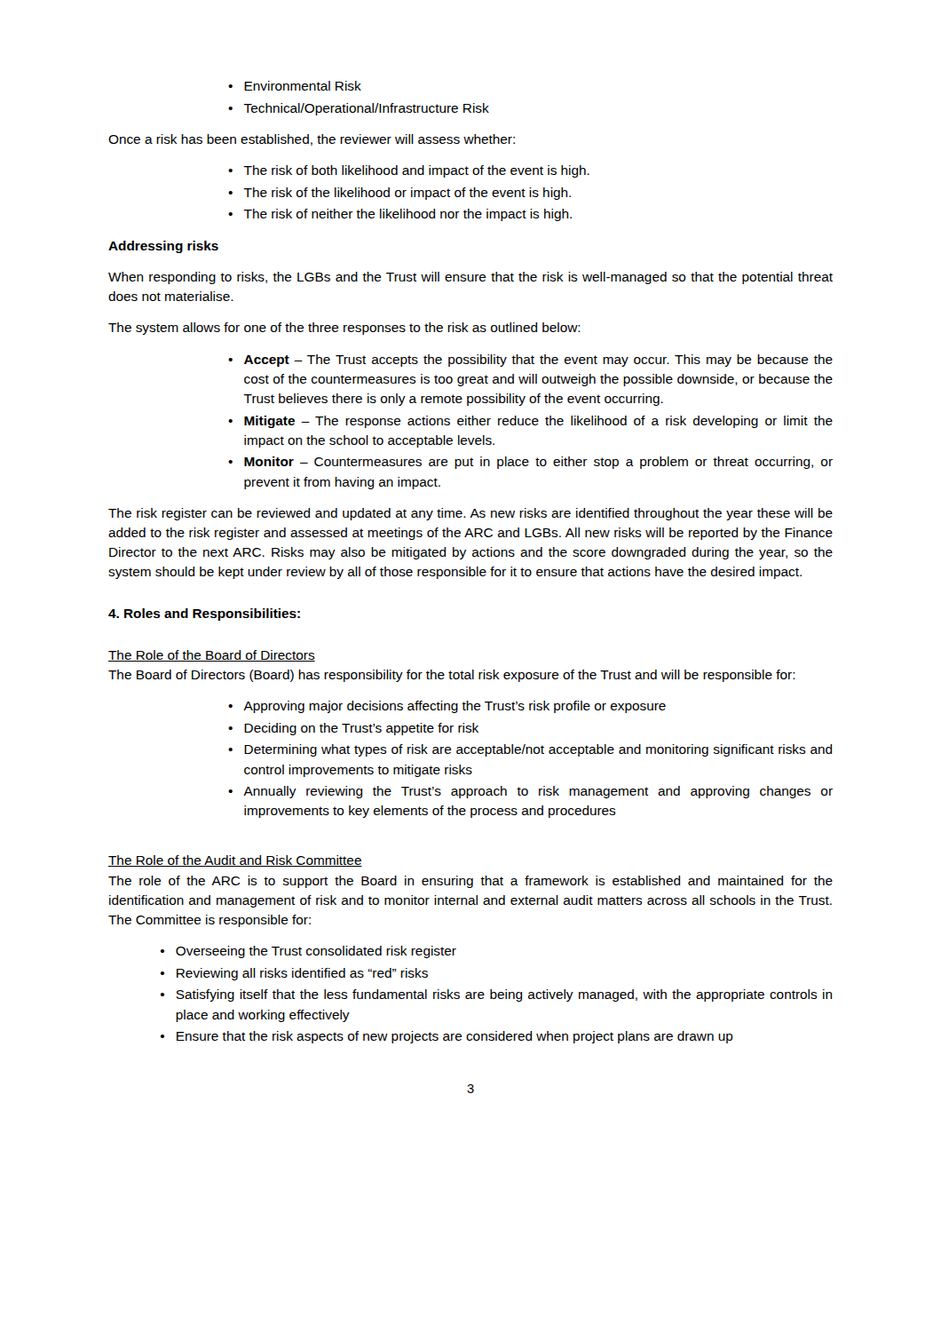Environmental Risk
Technical/Operational/Infrastructure Risk
Once a risk has been established, the reviewer will assess whether:
The risk of both likelihood and impact of the event is high.
The risk of the likelihood or impact of the event is high.
The risk of neither the likelihood nor the impact is high.
Addressing risks
When responding to risks, the LGBs and the Trust will ensure that the risk is well-managed so that the potential threat does not materialise.
The system allows for one of the three responses to the risk as outlined below:
Accept – The Trust accepts the possibility that the event may occur. This may be because the cost of the countermeasures is too great and will outweigh the possible downside, or because the Trust believes there is only a remote possibility of the event occurring.
Mitigate – The response actions either reduce the likelihood of a risk developing or limit the impact on the school to acceptable levels.
Monitor – Countermeasures are put in place to either stop a problem or threat occurring, or prevent it from having an impact.
The risk register can be reviewed and updated at any time. As new risks are identified throughout the year these will be added to the risk register and assessed at meetings of the ARC and LGBs. All new risks will be reported by the Finance Director to the next ARC. Risks may also be mitigated by actions and the score downgraded during the year, so the system should be kept under review by all of those responsible for it to ensure that actions have the desired impact.
4. Roles and Responsibilities:
The Role of the Board of Directors
The Board of Directors (Board) has responsibility for the total risk exposure of the Trust and will be responsible for:
Approving major decisions affecting the Trust’s risk profile or exposure
Deciding on the Trust’s appetite for risk
Determining what types of risk are acceptable/not acceptable and monitoring significant risks and control improvements to mitigate risks
Annually reviewing the Trust’s approach to risk management and approving changes or improvements to key elements of the process and procedures
The Role of the Audit and Risk Committee
The role of the ARC is to support the Board in ensuring that a framework is established and maintained for the identification and management of risk and to monitor internal and external audit matters across all schools in the Trust. The Committee is responsible for:
Overseeing the Trust consolidated risk register
Reviewing all risks identified as “red” risks
Satisfying itself that the less fundamental risks are being actively managed, with the appropriate controls in place and working effectively
Ensure that the risk aspects of new projects are considered when project plans are drawn up
3